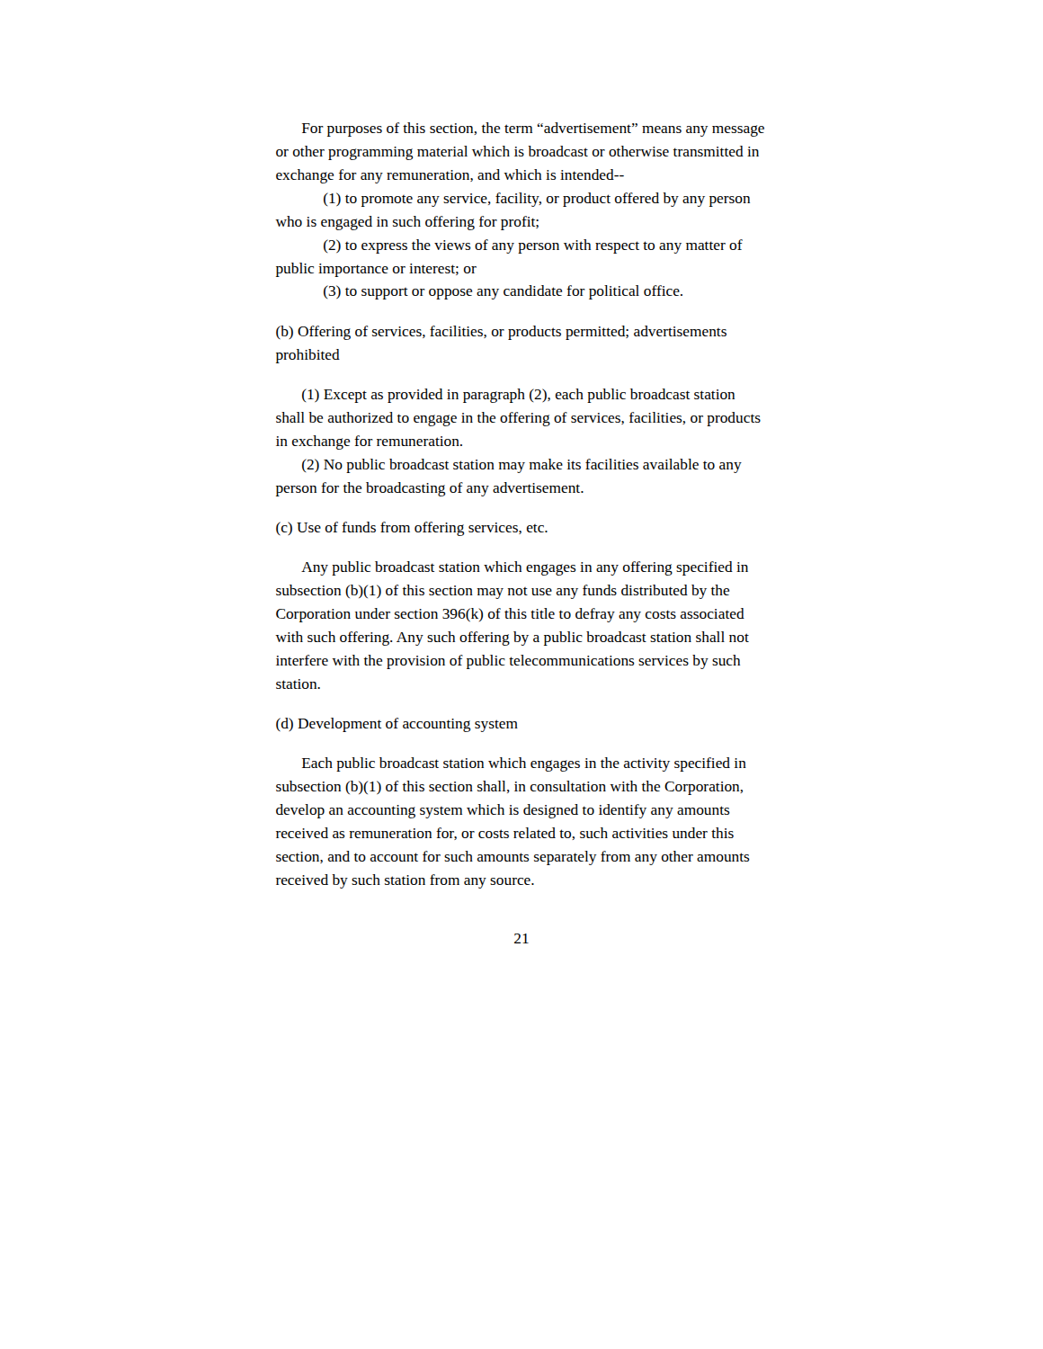For purposes of this section, the term “advertisement” means any message or other programming material which is broadcast or otherwise transmitted in exchange for any remuneration, and which is intended--
(1) to promote any service, facility, or product offered by any person who is engaged in such offering for profit;
(2) to express the views of any person with respect to any matter of public importance or interest; or
(3) to support or oppose any candidate for political office.
(b) Offering of services, facilities, or products permitted; advertisements prohibited
(1) Except as provided in paragraph (2), each public broadcast station shall be authorized to engage in the offering of services, facilities, or products in exchange for remuneration.
(2) No public broadcast station may make its facilities available to any person for the broadcasting of any advertisement.
(c) Use of funds from offering services, etc.
Any public broadcast station which engages in any offering specified in subsection (b)(1) of this section may not use any funds distributed by the Corporation under section 396(k) of this title to defray any costs associated with such offering. Any such offering by a public broadcast station shall not interfere with the provision of public telecommunications services by such station.
(d) Development of accounting system
Each public broadcast station which engages in the activity specified in subsection (b)(1) of this section shall, in consultation with the Corporation, develop an accounting system which is designed to identify any amounts received as remuneration for, or costs related to, such activities under this section, and to account for such amounts separately from any other amounts received by such station from any source.
21